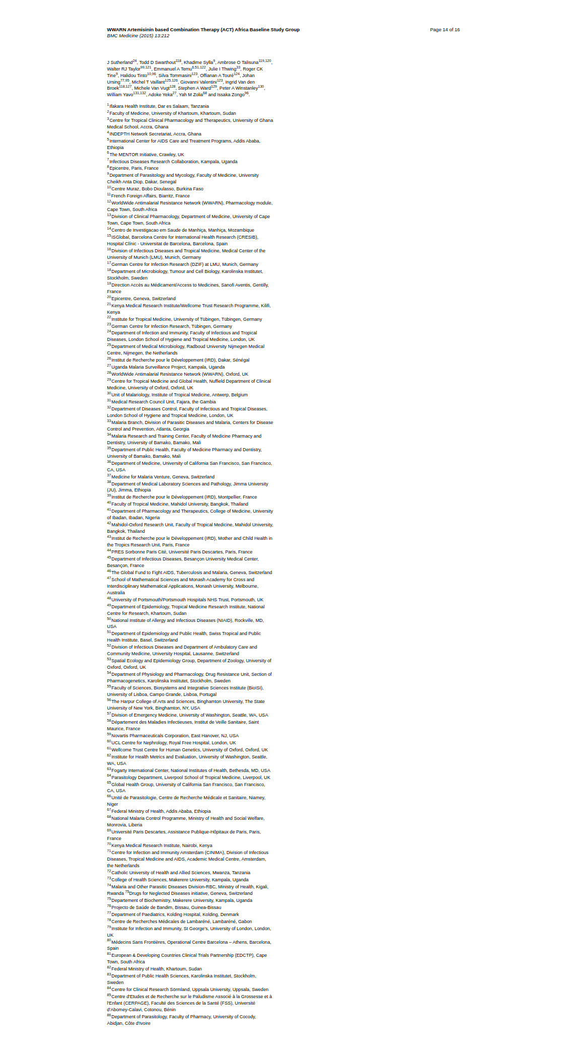WWARN Artemisinin based Combination Therapy (ACT) Africa Baseline Study Group
BMC Medicine (2015) 13:212
Page 14 of 16
J Sutherland24, Todd D Swarthout118, Khadime Sylla9, Ambrose O Talisuna119,120, Walter RJ Taylor99,121, Emmanuel A Temu6,51,122, Julie I Thwing33, Roger CK Tine9, Halidou Tinto10,96, Silva Tommasini123, Offianan A Touré124, Johan Ursing77,95, Michel T Vaillant125,126, Giovanni Valentini123, Ingrid Van den Broek118,127, Michele Van Vugt128, Stephen A Ward129, Peter A Winstanley130, William Yavo131,132, Adoke Yeka27, Yah M Zolia68 and Issaka Zongo96.
Ifakara Health Institute, Dar es Salaam, Tanzania
Faculty of Medicine, University of Khartoum, Khartoum, Sudan
Centre for Tropical Clinical Pharmacology and Therapeutics, University of Ghana Medical School, Accra, Ghana
INDEPTH Network Secretariat, Accra, Ghana
International Center for AIDS Care and Treatment Programs, Addis Ababa, Ethiopia
The MENTOR Initiative, Crawley, UK
Infectious Diseases Research Collaboration, Kampala, Uganda
Epicentre, Paris, France
Department of Parasitology and Mycology, Faculty of Medicine, University Cheikh Anta Diop, Dakar, Senegal
Centre Muraz, Bobo Dioulasso, Burkina Faso
French Foreign Affairs, Biarritz, France
WorldWide Antimalarial Resistance Network (WWARN), Pharmacology module, Cape Town, South Africa
Division of Clinical Pharmacology, Department of Medicine, University of Cape Town, Cape Town, South Africa
Centro de Investigacao em Saude de Manhiça, Manhiça, Mozambique
ISGlobal, Barcelona Centre for International Health Research (CRESIB), Hospital Clínic - Universitat de Barcelona, Barcelona, Spain
Division of Infectious Diseases and Tropical Medicine, Medical Center of the University of Munich (LMU), Munich, Germany
German Centre for Infection Research (DZIF) at LMU, Munich, Germany
Department of Microbiology, Tumour and Cell Biology, Karolinska Institutet, Stockholm, Sweden
Direction Accès au Médicament/Access to Medicines, Sanofi Aventis, Gentilly, France
Epicentre, Geneva, Switzerland
Kenya Medical Research Institute/Wellcome Trust Research Programme, Kilifi, Kenya
Institute for Tropical Medicine, University of Tübingen, Tübingen, Germany
German Centre for Infection Research, Tübingen, Germany
Department of Infection and Immunity, Faculty of Infectious and Tropical Diseases, London School of Hygiene and Tropical Medicine, London, UK
Department of Medical Microbiology, Radboud University Nijmegen Medical Centre, Nijmegen, the Netherlands
Institut de Recherche pour le Développement (IRD), Dakar, Sénégal
Uganda Malaria Surveillance Project, Kampala, Uganda
WorldWide Antimalarial Resistance Network (WWARN), Oxford, UK
Centre for Tropical Medicine and Global Health, Nuffield Department of Clinical Medicine, University of Oxford, Oxford, UK
Unit of Malariology, Institute of Tropical Medicine, Antwerp, Belgium
Medical Research Council Unit, Fajara, the Gambia
Department of Diseases Control, Faculty of Infectious and Tropical Diseases, London School of Hygiene and Tropical Medicine, London, UK
Malaria Branch, Division of Parasitic Diseases and Malaria, Centers for Disease Control and Prevention, Atlanta, Georgia
Malaria Research and Training Center, Faculty of Medicine Pharmacy and Dentistry, University of Bamako, Bamako, Mali
Department of Public Health, Faculty of Medicine Pharmacy and Dentistry, University of Bamako, Bamako, Mali
Department of Medicine, University of California San Francisco, San Francisco, CA, USA
Medicine for Malaria Venture, Geneva, Switzerland
Department of Medical Laboratory Sciences and Pathology, Jimma University (JU), Jimma, Ethiopia
Institut de Recherche pour le Développement (IRD), Montpellier, France
Faculty of Tropical Medicine, Mahidol University, Bangkok, Thailand
Department of Pharmacology and Therapeutics, College of Medicine, University of Ibadan, Ibadan, Nigeria
Mahidol-Oxford Research Unit, Faculty of Tropical Medicine, Mahidol University, Bangkok, Thailand
Institut de Recherche pour le Développement (IRD), Mother and Child Health in the Tropics Research Unit, Paris, France
PRES Sorbonne Paris Cité, Université Paris Descartes, Paris, France
Department of Infectious Diseases, Besançon University Medical Center, Besançon, France
The Global Fund to Fight AIDS, Tuberculosis and Malaria, Geneva, Switzerland
School of Mathematical Sciences and Monash Academy for Cross and Interdisciplinary Mathematical Applications, Monash University, Melbourne, Australia
University of Portsmouth/Portsmouth Hospitals NHS Trust, Portsmouth, UK
Department of Epidemiology, Tropical Medicine Research Institute, National Centre for Research, Khartoum, Sudan
National Institute of Allergy and Infectious Diseases (NIAID), Rockville, MD, USA
Department of Epidemiology and Public Health, Swiss Tropical and Public Health Institute, Basel, Switzerland
Division of Infectious Diseases and Department of Ambulatory Care and Community Medicine, University Hospital, Lausanne, Switzerland
Spatial Ecology and Epidemiology Group, Department of Zoology, University of Oxford, Oxford, UK
Department of Physiology and Pharmacology, Drug Resistance Unit, Section of Pharmacogenetics, Karolinska Institutet, Stockholm, Sweden
Faculty of Sciences, Biosystems and Integrative Sciences Institute (BioISI), University of Lisboa, Campo Grande, Lisboa, Portugal
The Harpur College of Arts and Sciences, Binghamton University, The State University of New York, Binghamton, NY, USA
Division of Emergency Medicine, University of Washington, Seattle, WA, USA
Département des Maladies Infectieuses, Institut de Veille Sanitaire, Saint Maurice, France
Novartis Pharmaceuticals Corporation, East Hanover, NJ, USA
UCL Centre for Nephrology, Royal Free Hospital, London, UK
Wellcome Trust Centre for Human Genetics, University of Oxford, Oxford, UK
Institute for Health Metrics and Evaluation, University of Washington, Seattle, WA, USA
Fogarty International Center, National Institutes of Health, Bethesda, MD, USA
Parasitology Department, Liverpool School of Tropical Medicine, Liverpool, UK
Global Health Group, University of California San Francisco, San Francisco, CA, USA
Unité de Parasitologie, Centre de Recherche Médicale et Sanitaire, Niamey, Niger
Federal Ministry of Health, Addis Ababa, Ethiopia
National Malaria Control Programme, Ministry of Health and Social Welfare, Monrovia, Liberia
Université Paris Descartes, Assistance Publique-Hôpitaux de Paris, Paris, France
Kenya Medical Research Institute, Nairobi, Kenya
Centre for Infection and Immunity Amsterdam (CINIMA), Division of Infectious Diseases, Tropical Medicine and AIDS, Academic Medical Centre, Amsterdam, the Netherlands
Catholic University of Health and Allied Sciences, Mwanza, Tanzania
College of Health Sciences, Makerere University, Kampala, Uganda
Malaria and Other Parasitic Diseases Division-RBC, Ministry of Health, Kigali, Rwanda 75Drugs for Neglected Diseases initiative, Geneva, Switzerland
Departement of Biochemistry, Makerere University, Kampala, Uganda
Projecto de Saúde de Bandim, Bissau, Guinea-Bissau
Department of Paediatrics, Kolding Hospital, Kolding, Denmark
Centre de Recherches Médicales de Lambaréné, Lambaréné, Gabon
Institute for Infection and Immunity, St George's, University of London, London, UK
Médecins Sans Frontières, Operational Centre Barcelona – Athens, Barcelona, Spain
European & Developing Countries Clinical Trials Partnership (EDCTP), Cape Town, South Africa
Federal Ministry of Health, Khartoum, Sudan
Department of Public Health Sciences, Karolinska Institutet, Stockholm, Sweden
Centre for Clinical Research Sörmland, Uppsala University, Uppsala, Sweden
Centre d'Etudes et de Recherche sur le Paludisme Associé à la Grossesse et à l'Enfant (CERPAGE), Faculté des Sciences de la Santé (FSS), Université d'Abomey-Calavi, Cotonou, Bénin
Department of Parasitology, Faculty of Pharmacy, University of Cocody, Abidjan, Côte d'Ivoire